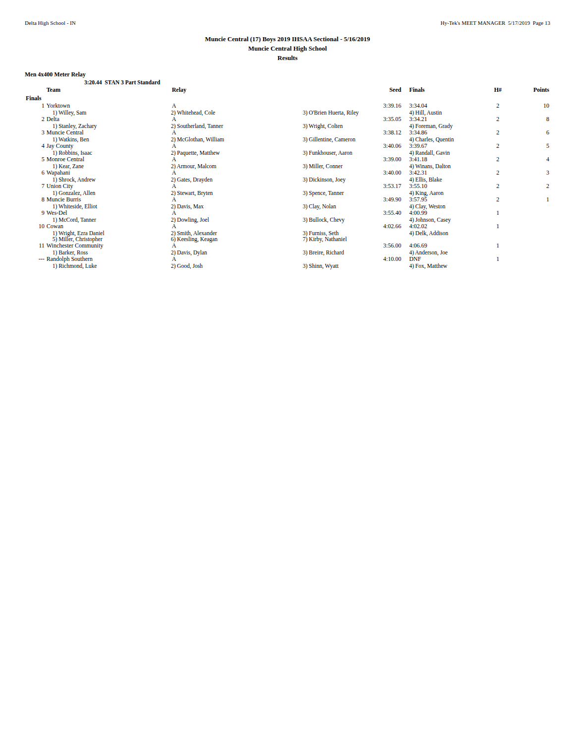Delta High School - IN Hy-Tek's MEET MANAGER 5/17/2019 Page 13
Muncie Central (17) Boys 2019 IHSAA Sectional - 5/16/2019
Muncie Central High School
Results
Men 4x400 Meter Relay
3:20.44 STAN 3 Part Standard
| | Team | Relay | Seed | Finals | H# | Points |
| --- | --- | --- | --- | --- | --- | --- |
| Finals |
| 1 | Yorktown | A | 3:39.16 | 3:34.04 | 2 | 10 |
| | 1) Willey, Sam | 2) Whitehead, Cole | 3) O'Brien Huerta, Riley | 4) Hill, Austin |
| 2 | Delta | A | 3:35.05 | 3:34.21 | 2 | 8 |
| | 1) Stanley, Zachary | 2) Southerland, Tanner | 3) Wright, Colten | 4) Foreman, Grady |
| 3 | Muncie Central | A | 3:38.12 | 3:34.86 | 2 | 6 |
| | 1) Watkins, Ben | 2) McGlothan, William | 3) Gillentine, Cameron | 4) Charles, Quentin |
| 4 | Jay County | A | 3:40.06 | 3:39.67 | 2 | 5 |
| | 1) Robbins, Isaac | 2) Paquette, Matthew | 3) Funkhouser, Aaron | 4) Randall, Gavin |
| 5 | Monroe Central | A | 3:39.00 | 3:41.18 | 2 | 4 |
| | 1) Kear, Zane | 2) Armour, Malcom | 3) Miller, Conner | 4) Winans, Dalton |
| 6 | Wapahani | A | 3:40.00 | 3:42.31 | 2 | 3 |
| | 1) Shrock, Andrew | 2) Gates, Drayden | 3) Dickinson, Joey | 4) Ellis, Blake |
| 7 | Union City | A | 3:53.17 | 3:55.10 | 2 | 2 |
| | 1) Gonzalez, Allen | 2) Stewart, Bryten | 3) Spence, Tanner | 4) King, Aaron |
| 8 | Muncie Burris | A | 3:49.90 | 3:57.95 | 2 | 1 |
| | 1) Whiteside, Elliot | 2) Davis, Max | 3) Clay, Nolan | 4) Clay, Weston |
| 9 | Wes-Del | A | 3:55.40 | 4:00.99 | 1 | |
| | 1) McCord, Tanner | 2) Dowling, Joel | 3) Bullock, Chevy | 4) Johnson, Casey |
| 10 | Cowan | A | 4:02.66 | 4:02.02 | 1 | |
| | 1) Wright, Ezra Daniel | 2) Smith, Alexander | 3) Furniss, Seth | 4) Delk, Addison |
| | 5) Miller, Christopher | 6) Keesling, Keagan | 7) Kirby, Nathaniel | |
| 11 | Winchester Community | A | 3:56.00 | 4:06.69 | 1 | |
| | 1) Barker, Ross | 2) Davis, Dylan | 3) Breire, Richard | 4) Anderson, Joe |
| --- | Randolph Southern | A | 4:10.00 | DNF | 1 | |
| | 1) Richmond, Luke | 2) Good, Josh | 3) Shinn, Wyatt | 4) Fox, Matthew |